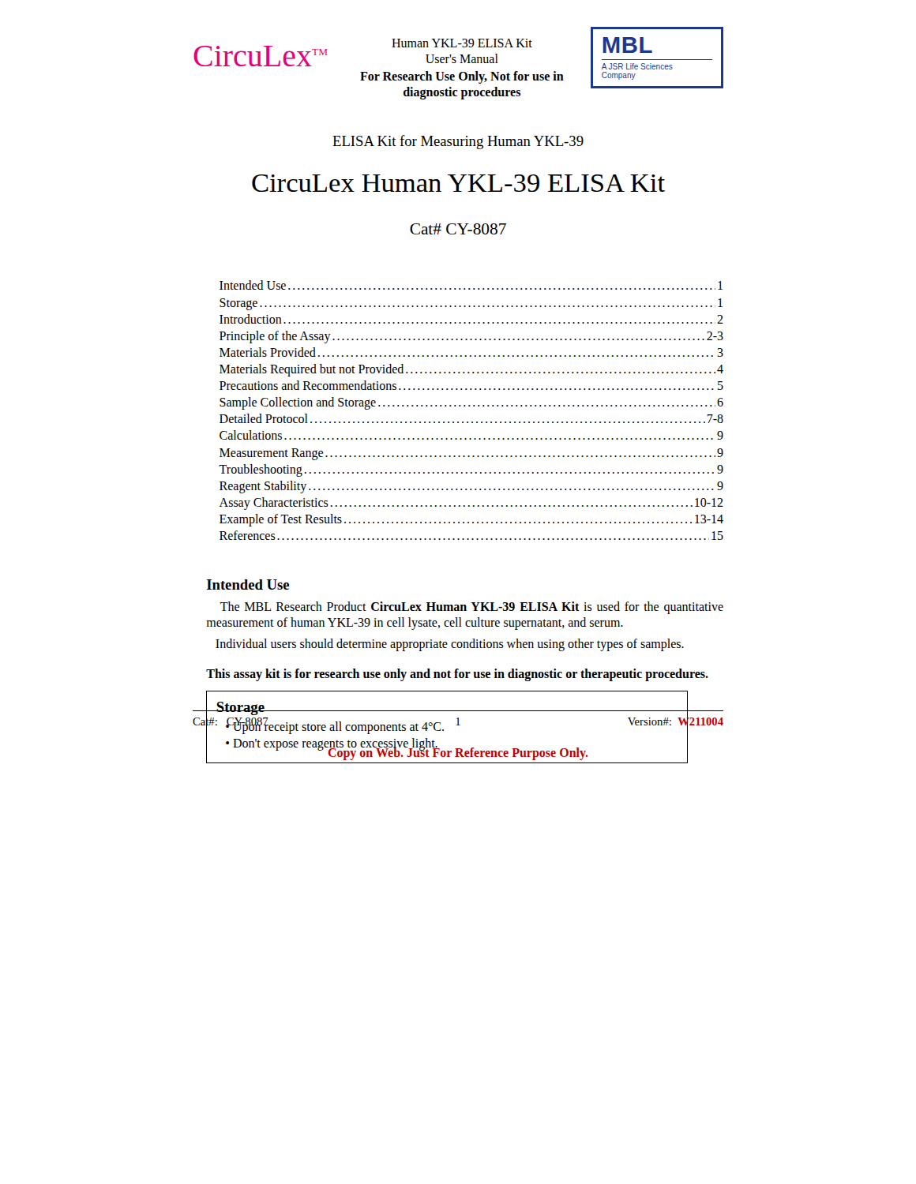CircuLexTM
Human YKL-39 ELISA Kit
User's Manual
For Research Use Only, Not for use in diagnostic procedures
MBL
A JSR Life Sciences
Company
ELISA Kit for Measuring Human YKL-39
CircuLex Human YKL-39 ELISA Kit
Cat# CY-8087
Intended Use.................................................................................................. 1
Storage.................................................................................................. 1
Introduction.................................................................................................. 2
Principle of the Assay.................................................................................................. 2-3
Materials Provided.................................................................................................. 3
Materials Required but not Provided.................................................................................................. 4
Precautions and Recommendations.................................................................................................. 5
Sample Collection and Storage.................................................................................................. 6
Detailed Protocol.................................................................................................. 7-8
Calculations.................................................................................................. 9
Measurement Range.................................................................................................. 9
Troubleshooting.................................................................................................. 9
Reagent Stability.................................................................................................. 9
Assay Characteristics.................................................................................................. 10-12
Example of Test Results.................................................................................................. 13-14
References.................................................................................................. 15
Intended Use
The MBL Research Product CircuLex Human YKL-39 ELISA Kit is used for the quantitative measurement of human YKL-39 in cell lysate, cell culture supernatant, and serum.
Individual users should determine appropriate conditions when using other types of samples.
This assay kit is for research use only and not for use in diagnostic or therapeutic procedures.
Storage
Upon receipt store all components at 4°C.
Don't expose reagents to excessive light.
Cat#: CY-8087
1
Version#: W211004
Copy on Web. Just For Reference Purpose Only.